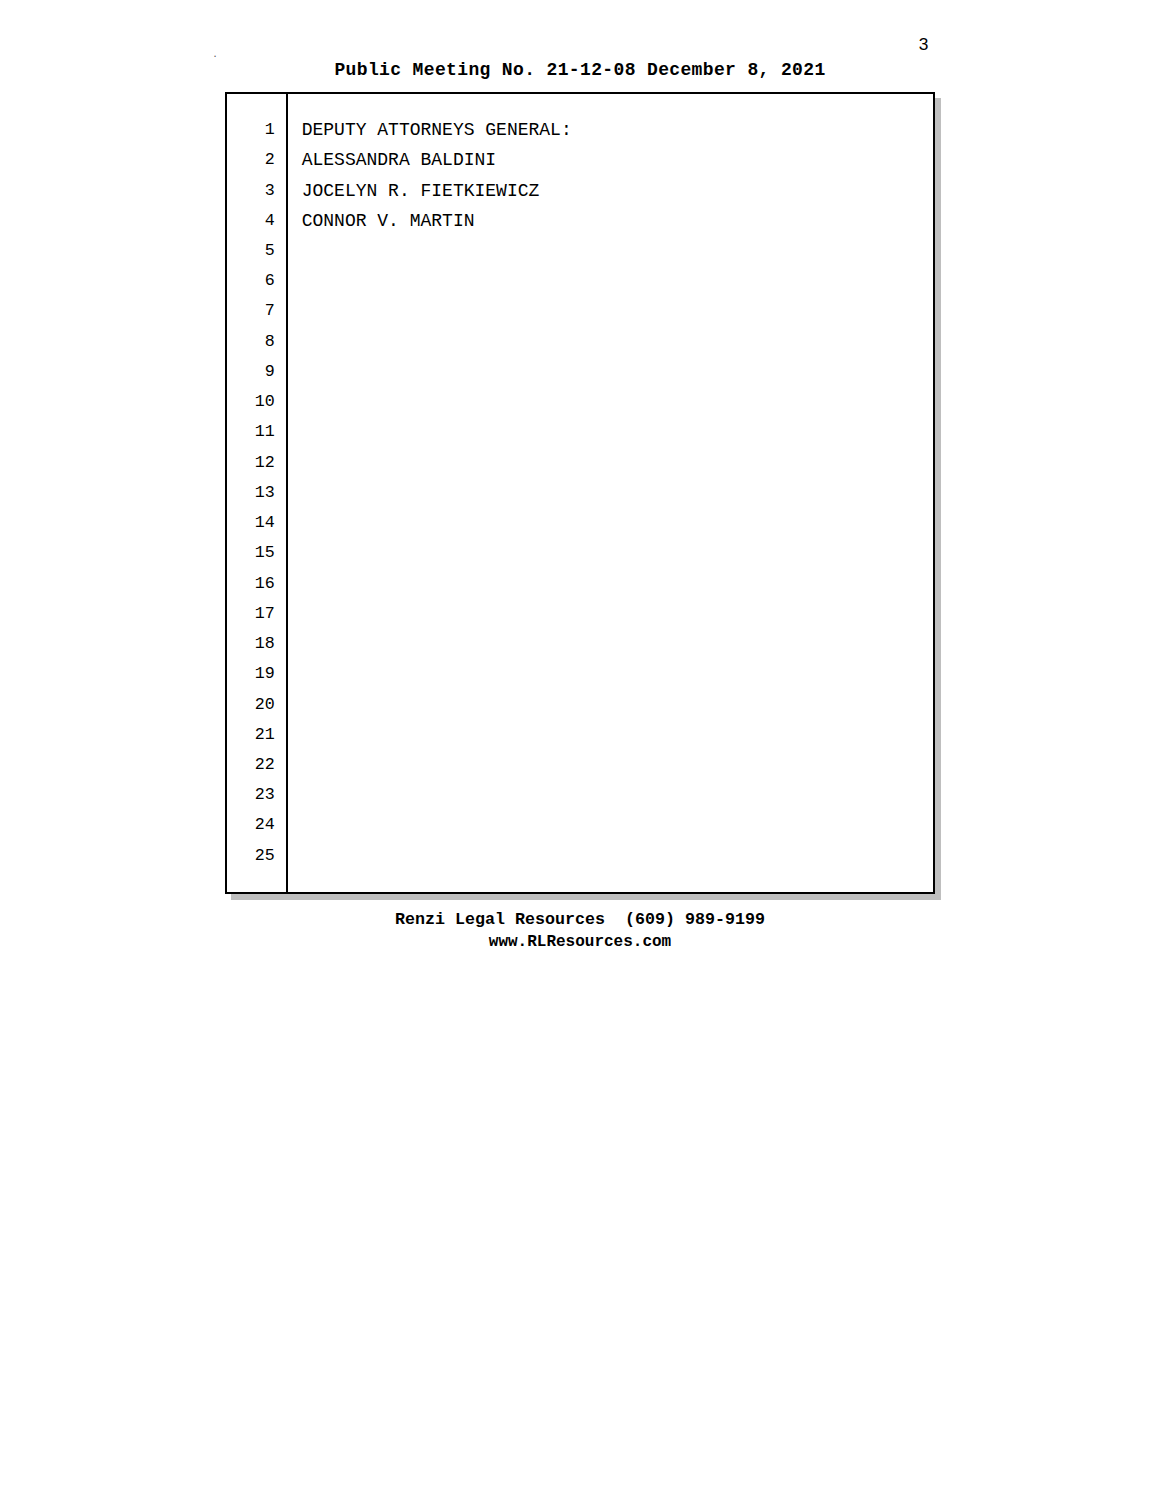3
.
Public Meeting No. 21-12-08 December 8, 2021
DEPUTY ATTORNEYS GENERAL:
ALESSANDRA BALDINI
JOCELYN R. FIETKIEWICZ
CONNOR V. MARTIN
Renzi Legal Resources (609) 989-9199
www.RLResources.com